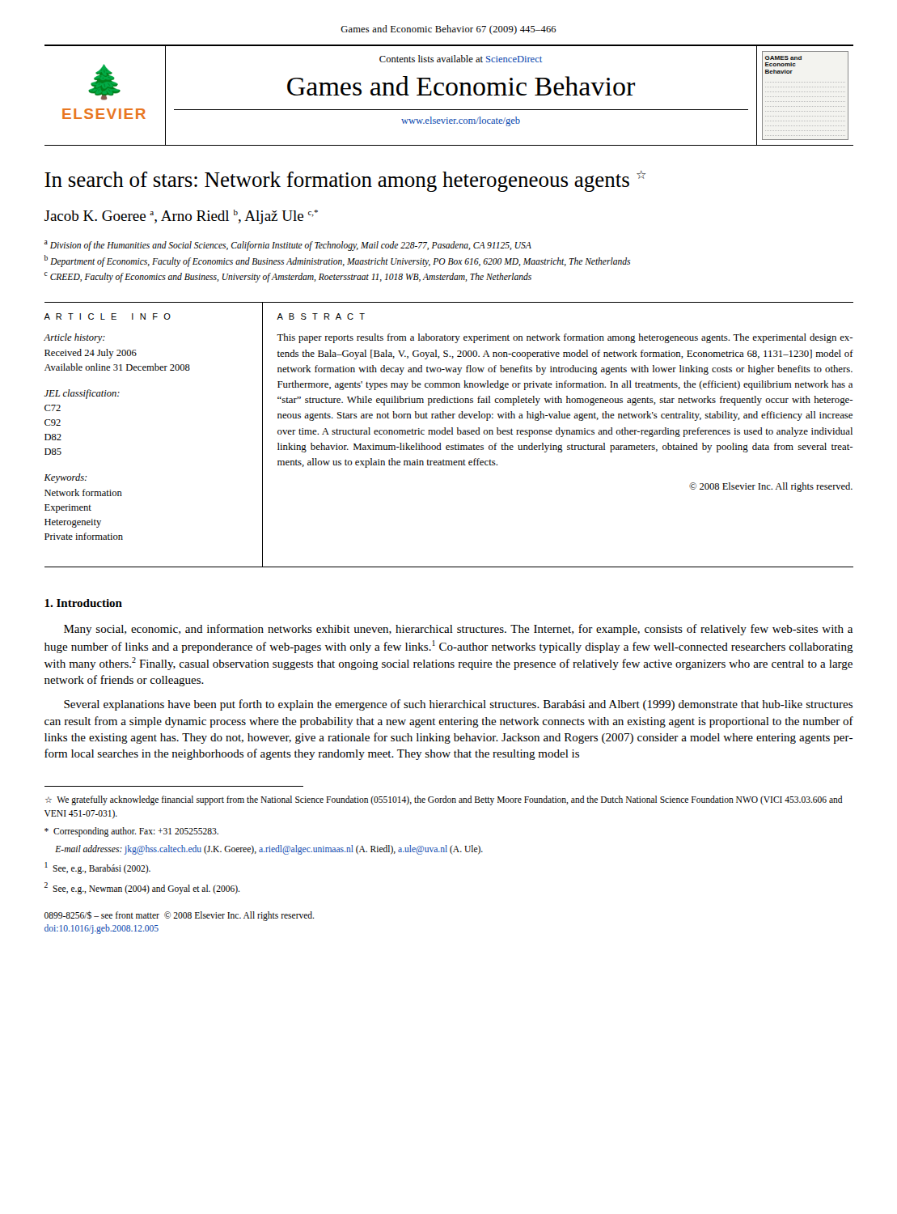Games and Economic Behavior 67 (2009) 445–466
🌲
ELSEVIER
Contents lists available at ScienceDirect
Games and Economic Behavior
www.elsevier.com/locate/geb
GAMES and
Economic
Behavior
In search of stars: Network formation among heterogeneous agents ☆
Jacob K. Goeree a, Arno Riedl b, Aljaž Ule c,*
a Division of the Humanities and Social Sciences, California Institute of Technology, Mail code 228-77, Pasadena, CA 91125, USA
b Department of Economics, Faculty of Economics and Business Administration, Maastricht University, PO Box 616, 6200 MD, Maastricht, The Netherlands
c CREED, Faculty of Economics and Business, University of Amsterdam, Roetersstraat 11, 1018 WB, Amsterdam, The Netherlands
a r t i c l e i n f o
Article history:
Received 24 July 2006
Available online 31 December 2008
JEL classification:
C72
C92
D82
D85
Keywords:
Network formation
Experiment
Heterogeneity
Private information
a b s t r a c t
This paper reports results from a laboratory experiment on network formation among heterogeneous agents. The experimental design extends the Bala–Goyal [Bala, V., Goyal, S., 2000. A non-cooperative model of network formation, Econometrica 68, 1131–1230] model of network formation with decay and two-way flow of benefits by introducing agents with lower linking costs or higher benefits to others. Furthermore, agents' types may be common knowledge or private information. In all treatments, the (efficient) equilibrium network has a “star” structure. While equilibrium predictions fail completely with homogeneous agents, star networks frequently occur with heterogeneous agents. Stars are not born but rather develop: with a high-value agent, the network's centrality, stability, and efficiency all increase over time. A structural econometric model based on best response dynamics and other-regarding preferences is used to analyze individual linking behavior. Maximum-likelihood estimates of the underlying structural parameters, obtained by pooling data from several treatments, allow us to explain the main treatment effects.
© 2008 Elsevier Inc. All rights reserved.
1. Introduction
Many social, economic, and information networks exhibit uneven, hierarchical structures. The Internet, for example, consists of relatively few web-sites with a huge number of links and a preponderance of web-pages with only a few links.1 Co-author networks typically display a few well-connected researchers collaborating with many others.2 Finally, casual observation suggests that ongoing social relations require the presence of relatively few active organizers who are central to a large network of friends or colleagues.
Several explanations have been put forth to explain the emergence of such hierarchical structures. Barabási and Albert (1999) demonstrate that hub-like structures can result from a simple dynamic process where the probability that a new agent entering the network connects with an existing agent is proportional to the number of links the existing agent has. They do not, however, give a rationale for such linking behavior. Jackson and Rogers (2007) consider a model where entering agents perform local searches in the neighborhoods of agents they randomly meet. They show that the resulting model is
☆ We gratefully acknowledge financial support from the National Science Foundation (0551014), the Gordon and Betty Moore Foundation, and the Dutch National Science Foundation NWO (VICI 453.03.606 and VENI 451-07-031).
* Corresponding author. Fax: +31 205255283.
E-mail addresses: jkg@hss.caltech.edu (J.K. Goeree), a.riedl@algec.unimaas.nl (A. Riedl), a.ule@uva.nl (A. Ule).
1 See, e.g., Barabási (2002).
2 See, e.g., Newman (2004) and Goyal et al. (2006).
0899-8256/$ – see front matter © 2008 Elsevier Inc. All rights reserved.
doi:10.1016/j.geb.2008.12.005